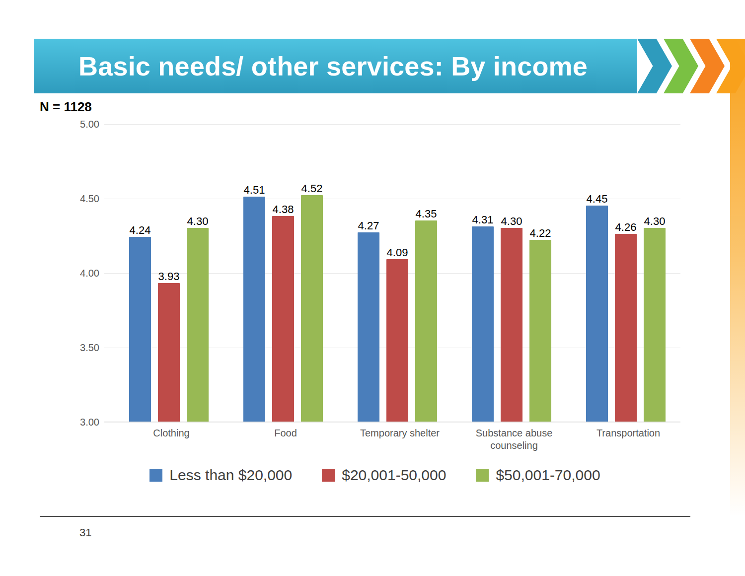Basic needs/ other services: By income
N = 1128
5.00
4.50
4.00
3.50
3.00
4.24
3.93
4.30
4.51
4.38
4.52
4.27
4.09
4.35
4.31
4.30
4.22
4.45
4.26
4.30
Clothing
Food
Temporary shelter
Substance abuse
counseling
Transportation
Less than $20,000
$20,001-50,000
$50,001-70,000
31